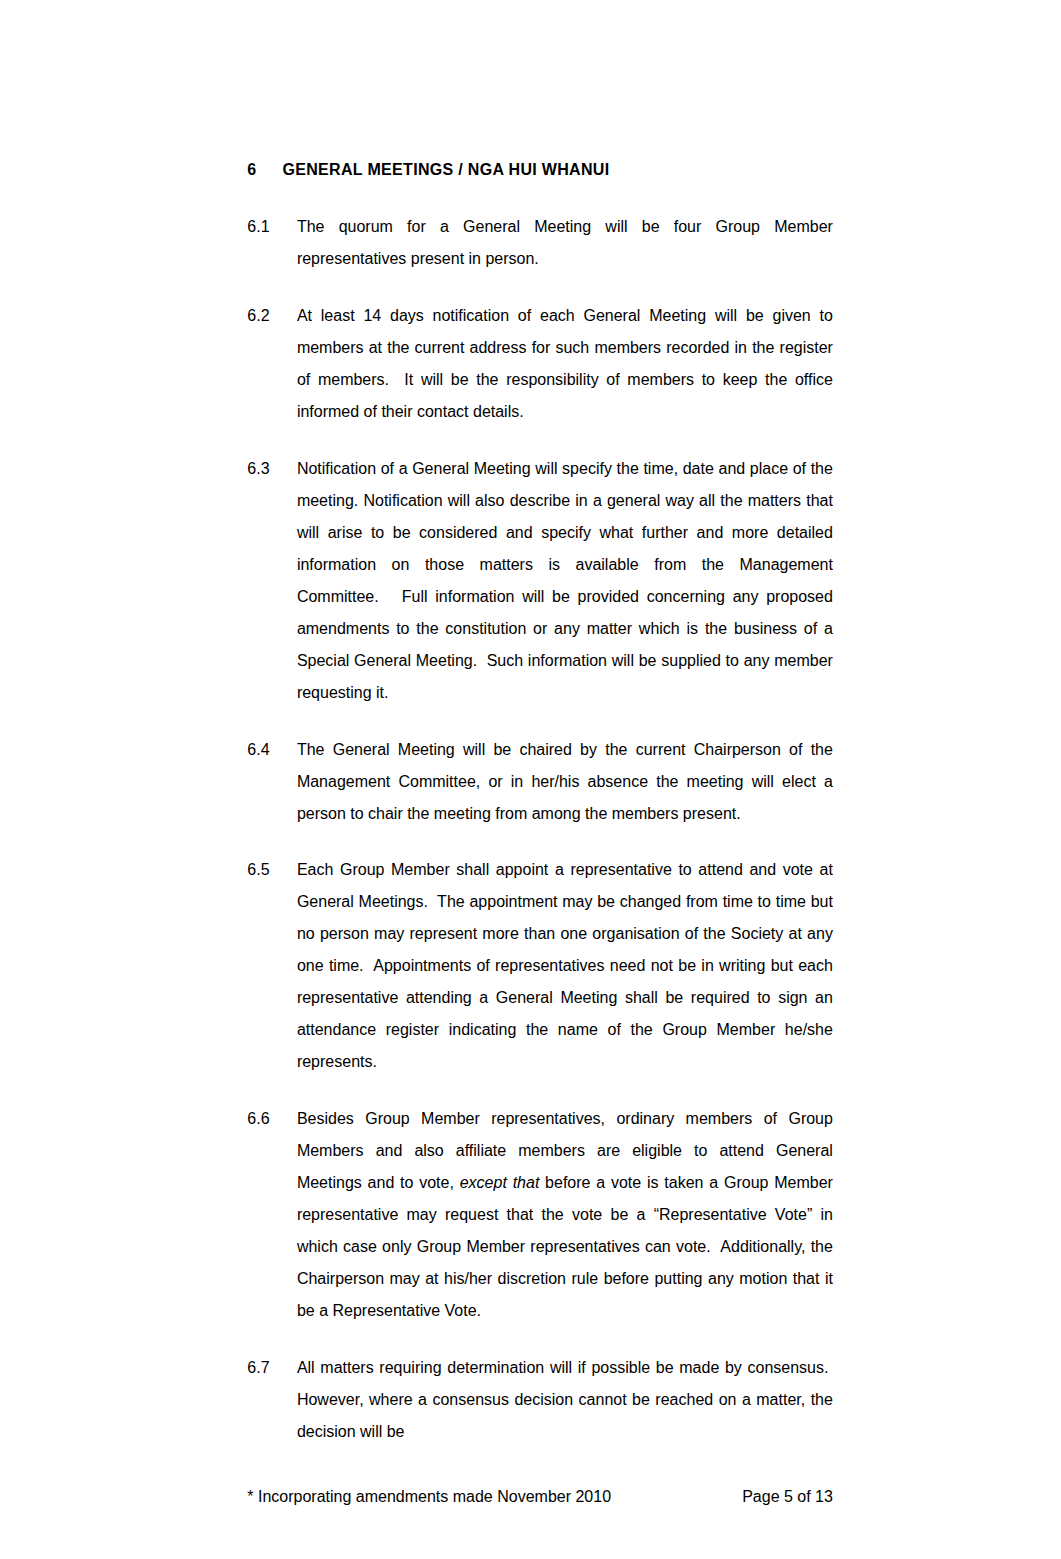6 GENERAL MEETINGS / NGA HUI WHANUI
6.1 The quorum for a General Meeting will be four Group Member representatives present in person.
6.2 At least 14 days notification of each General Meeting will be given to members at the current address for such members recorded in the register of members. It will be the responsibility of members to keep the office informed of their contact details.
6.3 Notification of a General Meeting will specify the time, date and place of the meeting. Notification will also describe in a general way all the matters that will arise to be considered and specify what further and more detailed information on those matters is available from the Management Committee. Full information will be provided concerning any proposed amendments to the constitution or any matter which is the business of a Special General Meeting. Such information will be supplied to any member requesting it.
6.4 The General Meeting will be chaired by the current Chairperson of the Management Committee, or in her/his absence the meeting will elect a person to chair the meeting from among the members present.
6.5 Each Group Member shall appoint a representative to attend and vote at General Meetings. The appointment may be changed from time to time but no person may represent more than one organisation of the Society at any one time. Appointments of representatives need not be in writing but each representative attending a General Meeting shall be required to sign an attendance register indicating the name of the Group Member he/she represents.
6.6 Besides Group Member representatives, ordinary members of Group Members and also affiliate members are eligible to attend General Meetings and to vote, except that before a vote is taken a Group Member representative may request that the vote be a “Representative Vote” in which case only Group Member representatives can vote. Additionally, the Chairperson may at his/her discretion rule before putting any motion that it be a Representative Vote.
6.7 All matters requiring determination will if possible be made by consensus. However, where a consensus decision cannot be reached on a matter, the decision will be
* Incorporating amendments made November 2010 Page 5 of 13